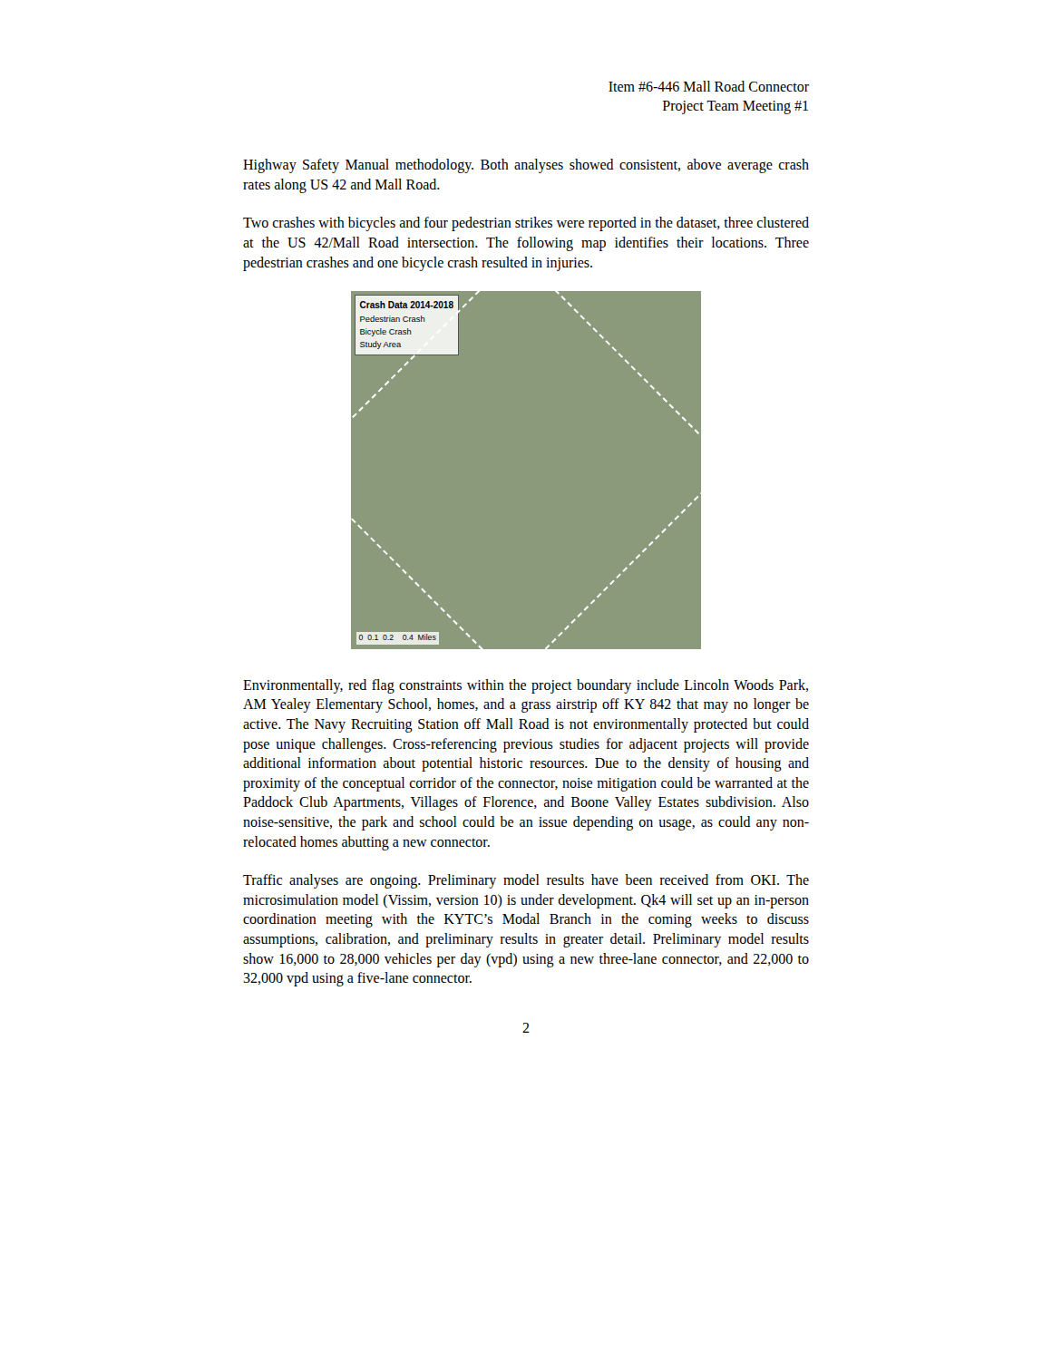Item #6-446 Mall Road Connector
Project Team Meeting #1
Highway Safety Manual methodology. Both analyses showed consistent, above average crash rates along US 42 and Mall Road.
Two crashes with bicycles and four pedestrian strikes were reported in the dataset, three clustered at the US 42/Mall Road intersection. The following map identifies their locations. Three pedestrian crashes and one bicycle crash resulted in injuries.
Crash Data 2014-2018 Pedestrian Crash
Bicycle Crash
Study Area
0 0.1 0.2 0.4 Miles
Environmentally, red flag constraints within the project boundary include Lincoln Woods Park, AM Yealey Elementary School, homes, and a grass airstrip off KY 842 that may no longer be active. The Navy Recruiting Station off Mall Road is not environmentally protected but could pose unique challenges. Cross-referencing previous studies for adjacent projects will provide additional information about potential historic resources. Due to the density of housing and proximity of the conceptual corridor of the connector, noise mitigation could be warranted at the Paddock Club Apartments, Villages of Florence, and Boone Valley Estates subdivision. Also noise-sensitive, the park and school could be an issue depending on usage, as could any non-relocated homes abutting a new connector.
Traffic analyses are ongoing. Preliminary model results have been received from OKI. The microsimulation model (Vissim, version 10) is under development. Qk4 will set up an in-person coordination meeting with the KYTC’s Modal Branch in the coming weeks to discuss assumptions, calibration, and preliminary results in greater detail. Preliminary model results show 16,000 to 28,000 vehicles per day (vpd) using a new three-lane connector, and 22,000 to 32,000 vpd using a five-lane connector.
2